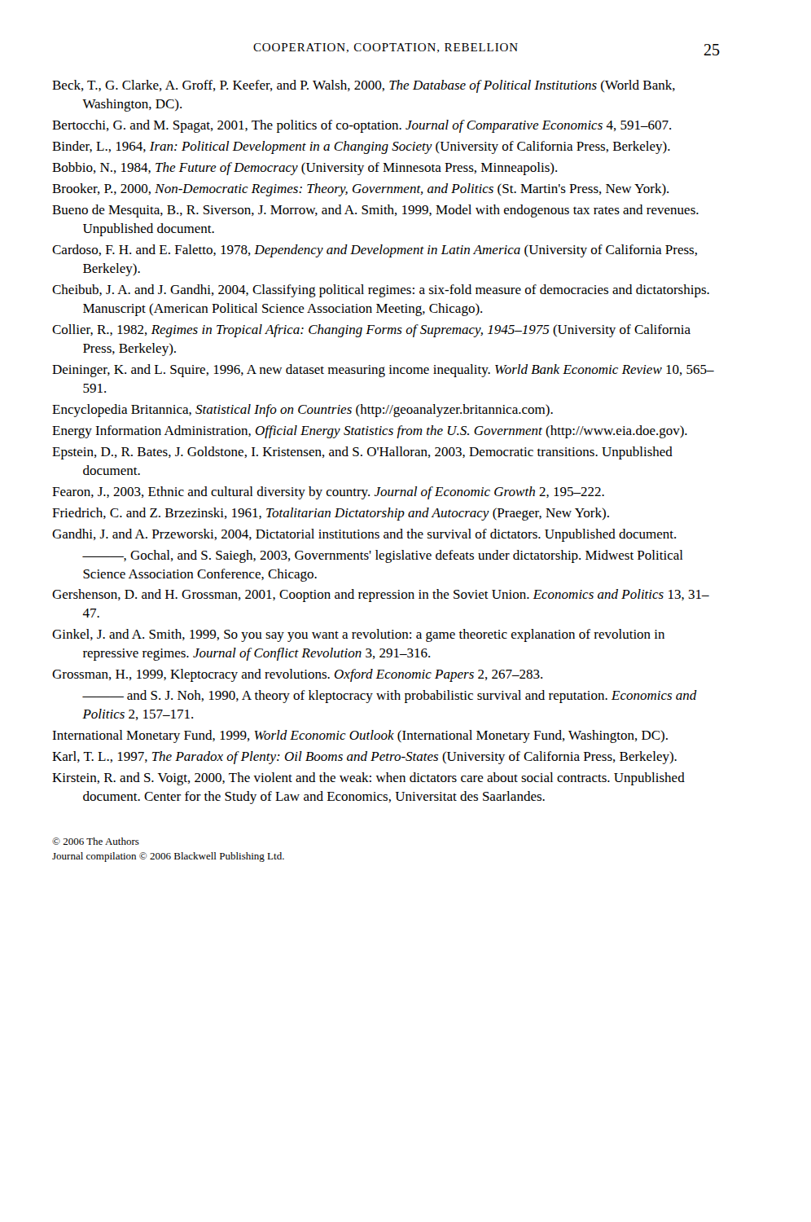Cooperation, Cooptation, Rebellion 25
Beck, T., G. Clarke, A. Groff, P. Keefer, and P. Walsh, 2000, The Database of Political Institutions (World Bank, Washington, DC).
Bertocchi, G. and M. Spagat, 2001, The politics of co-optation. Journal of Comparative Economics 4, 591–607.
Binder, L., 1964, Iran: Political Development in a Changing Society (University of California Press, Berkeley).
Bobbio, N., 1984, The Future of Democracy (University of Minnesota Press, Minneapolis).
Brooker, P., 2000, Non-Democratic Regimes: Theory, Government, and Politics (St. Martin's Press, New York).
Bueno de Mesquita, B., R. Siverson, J. Morrow, and A. Smith, 1999, Model with endogenous tax rates and revenues. Unpublished document.
Cardoso, F. H. and E. Faletto, 1978, Dependency and Development in Latin America (University of California Press, Berkeley).
Cheibub, J. A. and J. Gandhi, 2004, Classifying political regimes: a six-fold measure of democracies and dictatorships. Manuscript (American Political Science Association Meeting, Chicago).
Collier, R., 1982, Regimes in Tropical Africa: Changing Forms of Supremacy, 1945–1975 (University of California Press, Berkeley).
Deininger, K. and L. Squire, 1996, A new dataset measuring income inequality. World Bank Economic Review 10, 565–591.
Encyclopedia Britannica, Statistical Info on Countries (http://geoanalyzer.britannica.com).
Energy Information Administration, Official Energy Statistics from the U.S. Government (http://www.eia.doe.gov).
Epstein, D., R. Bates, J. Goldstone, I. Kristensen, and S. O'Halloran, 2003, Democratic transitions. Unpublished document.
Fearon, J., 2003, Ethnic and cultural diversity by country. Journal of Economic Growth 2, 195–222.
Friedrich, C. and Z. Brzezinski, 1961, Totalitarian Dictatorship and Autocracy (Praeger, New York).
Gandhi, J. and A. Przeworski, 2004, Dictatorial institutions and the survival of dictators. Unpublished document.
———, Gochal, and S. Saiegh, 2003, Governments' legislative defeats under dictatorship. Midwest Political Science Association Conference, Chicago.
Gershenson, D. and H. Grossman, 2001, Cooption and repression in the Soviet Union. Economics and Politics 13, 31–47.
Ginkel, J. and A. Smith, 1999, So you say you want a revolution: a game theoretic explanation of revolution in repressive regimes. Journal of Conflict Revolution 3, 291–316.
Grossman, H., 1999, Kleptocracy and revolutions. Oxford Economic Papers 2, 267–283.
——— and S. J. Noh, 1990, A theory of kleptocracy with probabilistic survival and reputation. Economics and Politics 2, 157–171.
International Monetary Fund, 1999, World Economic Outlook (International Monetary Fund, Washington, DC).
Karl, T. L., 1997, The Paradox of Plenty: Oil Booms and Petro-States (University of California Press, Berkeley).
Kirstein, R. and S. Voigt, 2000, The violent and the weak: when dictators care about social contracts. Unpublished document. Center for the Study of Law and Economics, Universitat des Saarlandes.
© 2006 The Authors
Journal compilation © 2006 Blackwell Publishing Ltd.